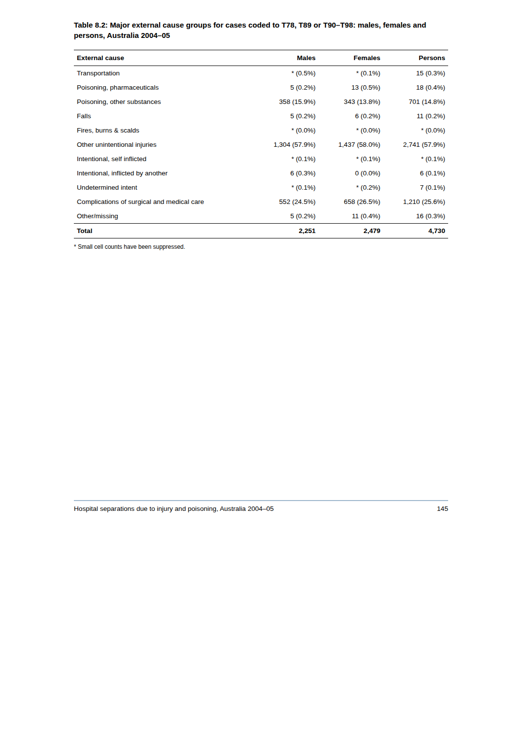Table 8.2: Major external cause groups for cases coded to T78, T89 or T90–T98: males, females and persons, Australia 2004–05
| External cause | Males | Females | Persons |
| --- | --- | --- | --- |
| Transportation | * (0.5%) | * (0.1%) | 15 (0.3%) |
| Poisoning, pharmaceuticals | 5 (0.2%) | 13 (0.5%) | 18 (0.4%) |
| Poisoning, other substances | 358 (15.9%) | 343 (13.8%) | 701 (14.8%) |
| Falls | 5 (0.2%) | 6 (0.2%) | 11 (0.2%) |
| Fires, burns & scalds | * (0.0%) | * (0.0%) | * (0.0%) |
| Other unintentional injuries | 1,304 (57.9%) | 1,437 (58.0%) | 2,741 (57.9%) |
| Intentional, self inflicted | * (0.1%) | * (0.1%) | * (0.1%) |
| Intentional, inflicted by another | 6 (0.3%) | 0 (0.0%) | 6 (0.1%) |
| Undetermined intent | * (0.1%) | * (0.2%) | 7 (0.1%) |
| Complications of surgical and medical care | 552 (24.5%) | 658 (26.5%) | 1,210 (25.6%) |
| Other/missing | 5 (0.2%) | 11 (0.4%) | 16 (0.3%) |
| Total | 2,251 | 2,479 | 4,730 |
* Small cell counts have been suppressed.
Hospital separations due to injury and poisoning, Australia 2004–05 145